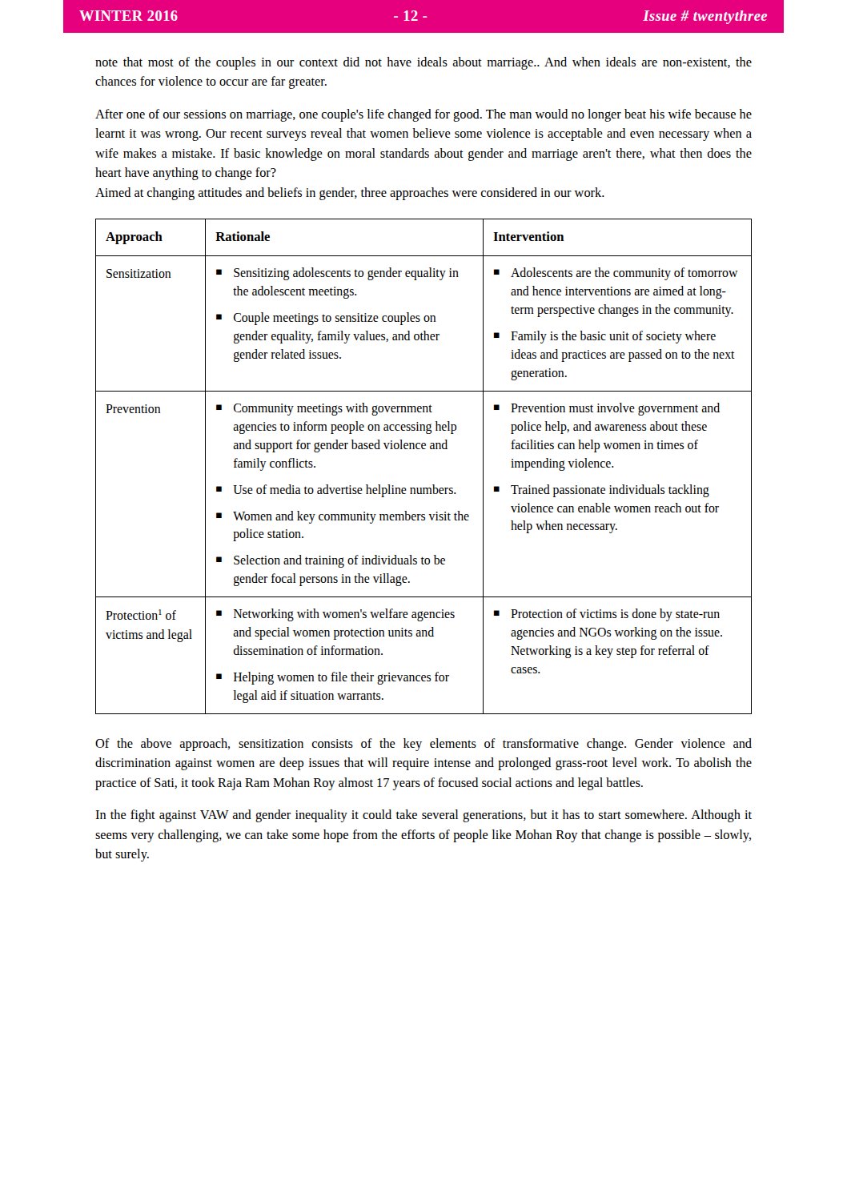WINTER 2016 - 12 - Issue # twentythree
note that most of the couples in our context did not have ideals about marriage.. And when ideals are non-existent, the chances for violence to occur are far greater.
After one of our sessions on marriage, one couple's life changed for good. The man would no longer beat his wife because he learnt it was wrong. Our recent surveys reveal that women believe some violence is acceptable and even necessary when a wife makes a mistake. If basic knowledge on moral standards about gender and marriage aren't there, what then does the heart have anything to change for?
Aimed at changing attitudes and beliefs in gender, three approaches were considered in our work.
| Approach | Rationale | Intervention |
| --- | --- | --- |
| Sensitization | Sensitizing adolescents to gender equality in the adolescent meetings. Couple meetings to sensitize couples on gender equality, family values, and other gender related issues. | Adolescents are the community of tomorrow and hence interventions are aimed at long-term perspective changes in the community. Family is the basic unit of society where ideas and practices are passed on to the next generation. |
| Prevention | Community meetings with government agencies to inform people on accessing help and support for gender based violence and family conflicts. Use of media to advertise helpline numbers. Women and key community members visit the police station. Selection and training of individuals to be gender focal persons in the village. | Prevention must involve government and police help, and awareness about these facilities can help women in times of impending violence. Trained passionate individuals tackling violence can enable women reach out for help when necessary. |
| Protection 1 of victims and legal | Networking with women's welfare agencies and special women protection units and dissemination of information. Helping women to file their grievances for legal aid if situation warrants. | Protection of victims is done by state-run agencies and NGOs working on the issue. Networking is a key step for referral of cases. |
Of the above approach, sensitization consists of the key elements of transformative change. Gender violence and discrimination against women are deep issues that will require intense and prolonged grass-root level work. To abolish the practice of Sati, it took Raja Ram Mohan Roy almost 17 years of focused social actions and legal battles.
In the fight against VAW and gender inequality it could take several generations, but it has to start somewhere. Although it seems very challenging, we can take some hope from the efforts of people like Mohan Roy that change is possible – slowly, but surely.